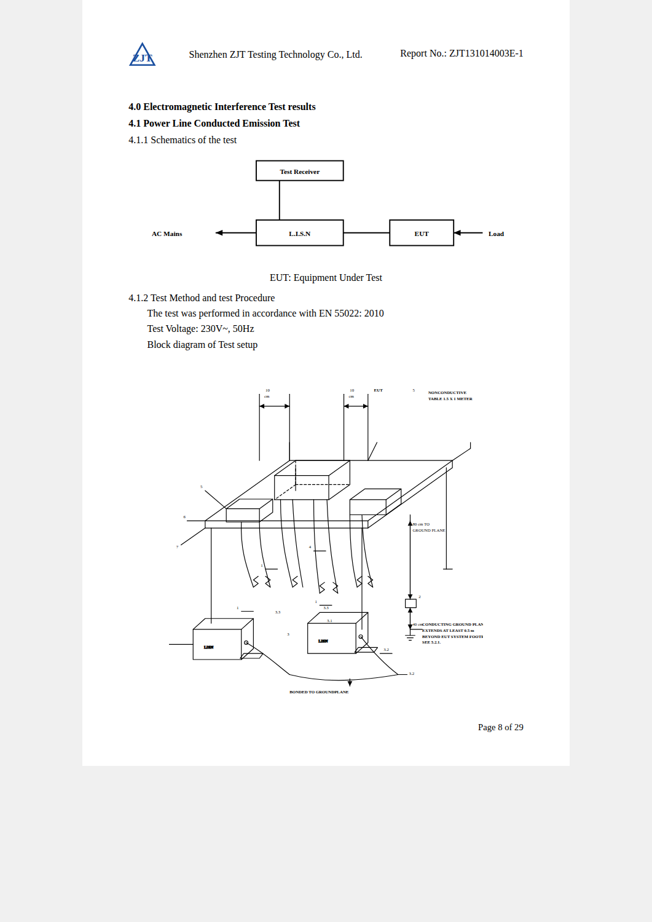ZJT
Shenzhen ZJT Testing Technology Co., Ltd.
Report No.: ZJT131014003E-1
4.0 Electromagnetic Interference Test results
4.1 Power Line Conducted Emission Test
4.1.1 Schematics of the test
Test Receiver L.I.S.N EUT AC Mains Load
EUT: Equipment Under Test
4.1.2 Test Method and test Procedure
The test was performed in accordance with EN 55022: 2010
Test Voltage: 230V~, 50Hz
Block diagram of Test setup
LISN LISN 10 cm 10 cm EUT 5 NONCONDUCTIVE TABLE 1.5 X 1 METER 5 6 7 4 1 1 1 80 cm TO GROUND PLANE 2 40 cm 3.3 3.3 3.1 3 3.2 3.2 CONDUCTING GROUND PLANE EXTENDS AT LEAST 0.5 m BEYOND EUT SYSTEM FOOTPRINT SEE 5.2.1. BONDED TO GROUNDPLANE
Page 8 of 29